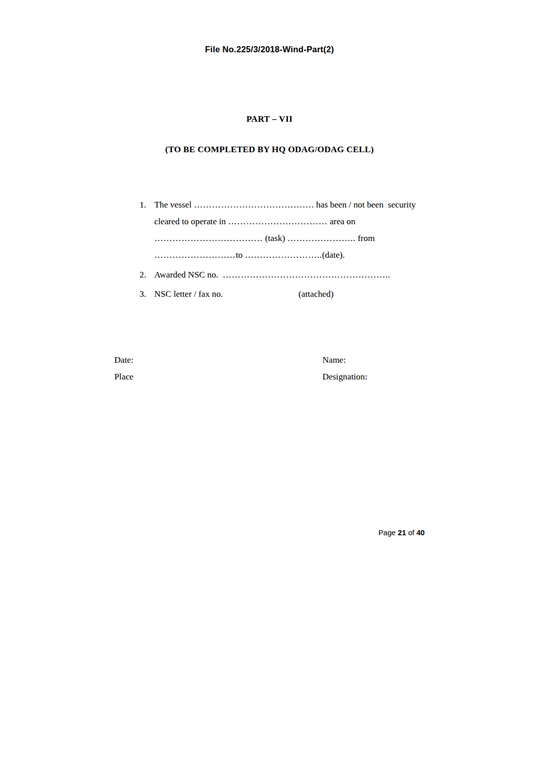File No.225/3/2018-Wind-Part(2)
PART – VII
(TO BE COMPLETED BY HQ ODAG/ODAG CELL)
The vessel …………………………………. has been / not been security cleared to operate in …………………………… area on ……………………………… (task) ………………….. from ………………………to ……………………..(date).
Awarded NSC no. ………………………………………………..
NSC letter / fax no.(attached)
Date:
Name:
Place
Designation:
Page 21 of 40